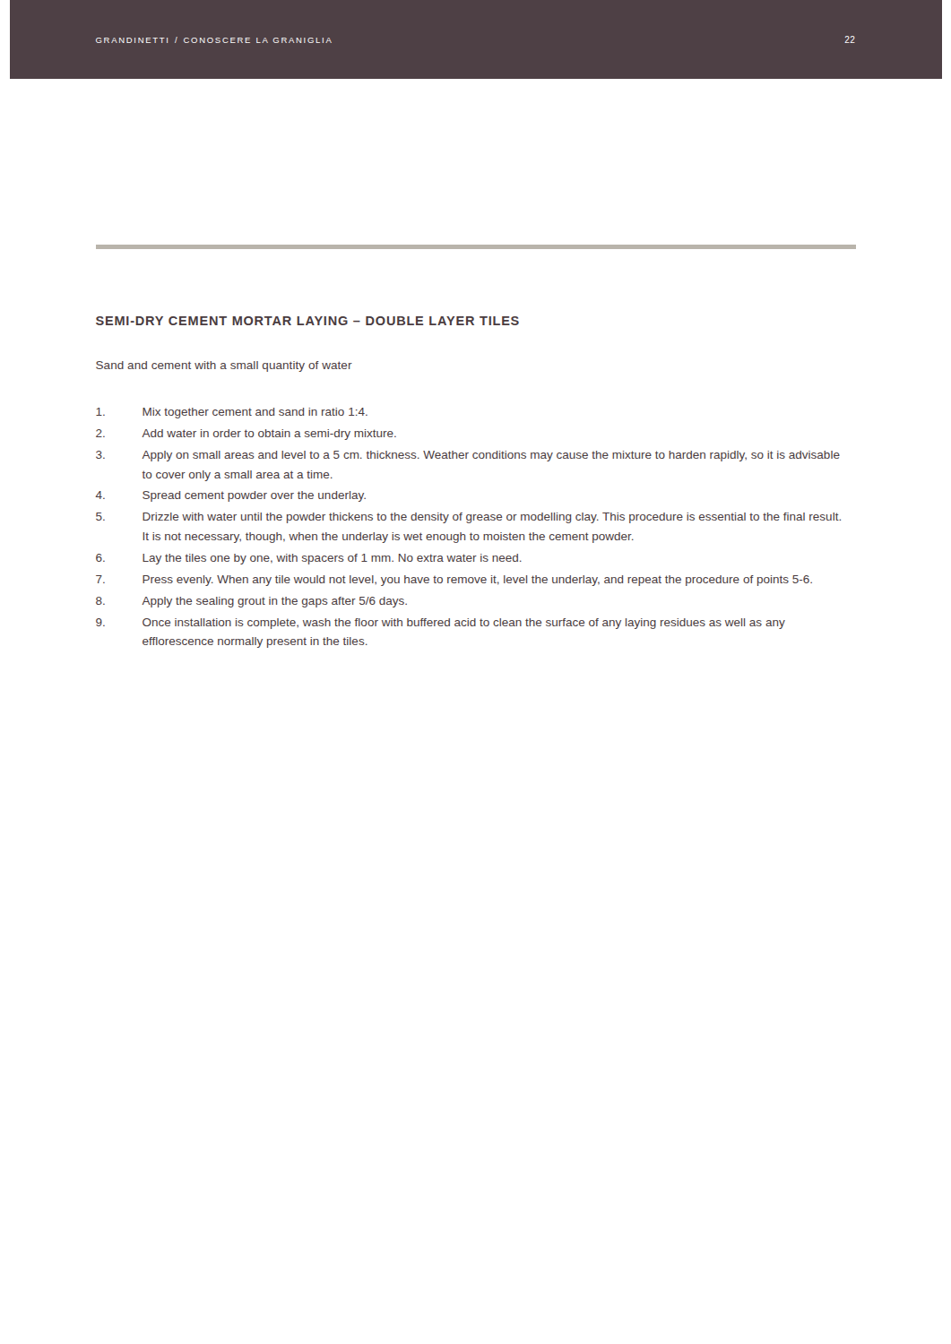GRANDINETTI/CONOSCERE LA GRANIGLIA
22
Semi-dry cement mortar laying – double layer tiles
Sand and cement with a small quantity of water
1. Mix together cement and sand in ratio 1:4.
2. Add water in order to obtain a semi-dry mixture.
3. Apply on small areas and level to a 5 cm. thickness. Weather conditions may cause the mixture to harden rapidly, so it is advisable to cover only a small area at a time.
4. Spread cement powder over the underlay.
5. Drizzle with water until the powder thickens to the density of grease or modelling clay. This procedure is essential to the final result. It is not necessary, though, when the underlay is wet enough to moisten the cement powder.
6. Lay the tiles one by one, with spacers of 1 mm. No extra water is need.
7. Press evenly. When any tile would not level, you have to remove it, level the underlay, and repeat the procedure of points 5-6.
8. Apply the sealing grout in the gaps after 5/6 days.
9. Once installation is complete, wash the floor with buffered acid to clean the surface of any laying residues as well as any efflorescence normally present in the tiles.